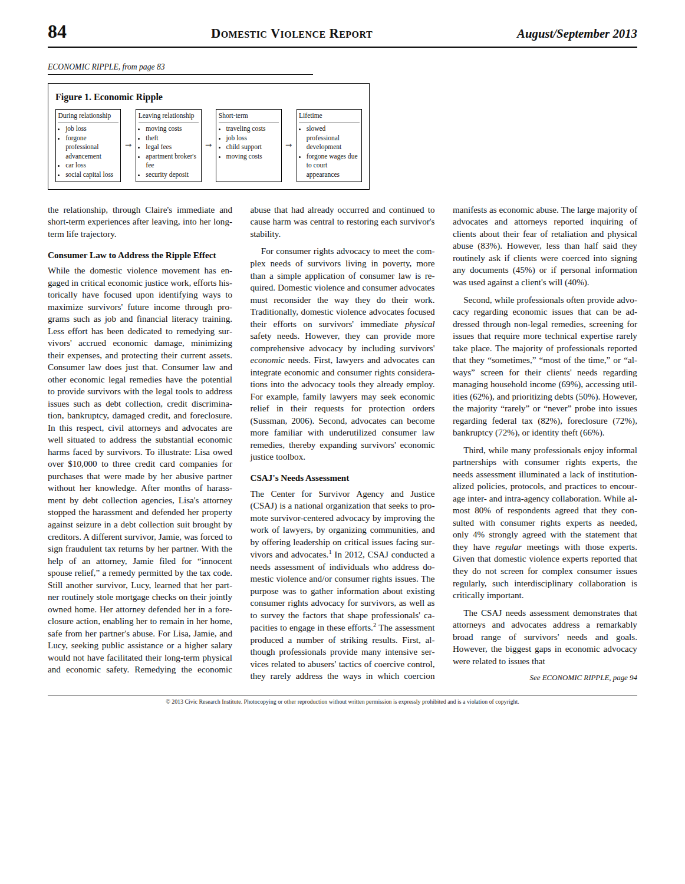84
Domestic Violence Report
August/September 2013
ECONOMIC RIPPLE, from page 83
Figure 1. Economic Ripple
During relationship
job loss
forgone professional advancement
car loss
social capital loss
➞
Leaving relationship
moving costs
theft
legal fees
apartment broker's fee
security deposit
➞
Short-term
traveling costs
job loss
child support
moving costs
➞
Lifetime
slowed professional development
forgone wages due to court appearances
the relationship, through Claire's immediate and short-term experiences after leaving, into her long-term life trajectory.
Consumer Law to Address the Ripple Effect
While the domestic violence movement has engaged in critical economic justice work, efforts historically have focused upon identifying ways to maximize survivors' future income through programs such as job and financial literacy training. Less effort has been dedicated to remedying survivors' accrued economic damage, minimizing their expenses, and protecting their current assets. Consumer law does just that. Consumer law and other economic legal remedies have the potential to provide survivors with the legal tools to address issues such as debt collection, credit discrimination, bankruptcy, damaged credit, and foreclosure. In this respect, civil attorneys and advocates are well situated to address the substantial economic harms faced by survivors. To illustrate: Lisa owed over $10,000 to three credit card companies for purchases that were made by her abusive partner without her knowledge. After months of harassment by debt collection agencies, Lisa's attorney stopped the harassment and defended her property against seizure in a debt collection suit brought by creditors. A different survivor, Jamie, was forced to sign fraudulent tax returns by her partner. With the help of an attorney, Jamie filed for “innocent spouse relief,” a remedy permitted by the tax code. Still another survivor, Lucy, learned that her partner routinely stole mortgage checks on their jointly owned home. Her attorney defended her in a foreclosure action, enabling her to remain in her home, safe from her partner's abuse. For Lisa, Jamie, and Lucy, seeking public assistance or a higher salary would not have facilitated their long-term physical and economic safety. Remedying the economic abuse that had already occurred and continued to cause harm was central to restoring each survivor's stability.
For consumer rights advocacy to meet the complex needs of survivors living in poverty, more than a simple application of consumer law is required. Domestic violence and consumer advocates must reconsider the way they do their work. Traditionally, domestic violence advocates focused their efforts on survivors' immediate physical safety needs. However, they can provide more comprehensive advocacy by including survivors' economic needs. First, lawyers and advocates can integrate economic and consumer rights considerations into the advocacy tools they already employ. For example, family lawyers may seek economic relief in their requests for protection orders (Sussman, 2006). Second, advocates can become more familiar with underutilized consumer law remedies, thereby expanding survivors' economic justice toolbox.
CSAJ's Needs Assessment
The Center for Survivor Agency and Justice (CSAJ) is a national organization that seeks to promote survivor-centered advocacy by improving the work of lawyers, by organizing communities, and by offering leadership on critical issues facing survivors and advocates.1 In 2012, CSAJ conducted a needs assessment of individuals who address domestic violence and/or consumer rights issues. The purpose was to gather information about existing consumer rights advocacy for survivors, as well as to survey the factors that shape professionals' capacities to engage in these efforts.2 The assessment produced a number of striking results. First, although professionals provide many intensive services related to abusers' tactics of coercive control, they rarely address the ways in which coercion manifests as economic abuse. The large majority of advocates and attorneys reported inquiring of clients about their fear of retaliation and physical abuse (83%). However, less than half said they routinely ask if clients were coerced into signing any documents (45%) or if personal information was used against a client's will (40%).
Second, while professionals often provide advocacy regarding economic issues that can be addressed through non-legal remedies, screening for issues that require more technical expertise rarely take place. The majority of professionals reported that they “sometimes,” “most of the time,” or “always” screen for their clients' needs regarding managing household income (69%), accessing utilities (62%), and prioritizing debts (50%). However, the majority “rarely” or “never” probe into issues regarding federal tax (82%), foreclosure (72%), bankruptcy (72%), or identity theft (66%).
Third, while many professionals enjoy informal partnerships with consumer rights experts, the needs assessment illuminated a lack of institutionalized policies, protocols, and practices to encourage inter- and intra-agency collaboration. While almost 80% of respondents agreed that they consulted with consumer rights experts as needed, only 4% strongly agreed with the statement that they have regular meetings with those experts. Given that domestic violence experts reported that they do not screen for complex consumer issues regularly, such interdisciplinary collaboration is critically important.
The CSAJ needs assessment demonstrates that attorneys and advocates address a remarkably broad range of survivors' needs and goals. However, the biggest gaps in economic advocacy were related to issues that
See ECONOMIC RIPPLE, page 94
© 2013 Civic Research Institute. Photocopying or other reproduction without written permission is expressly prohibited and is a violation of copyright.